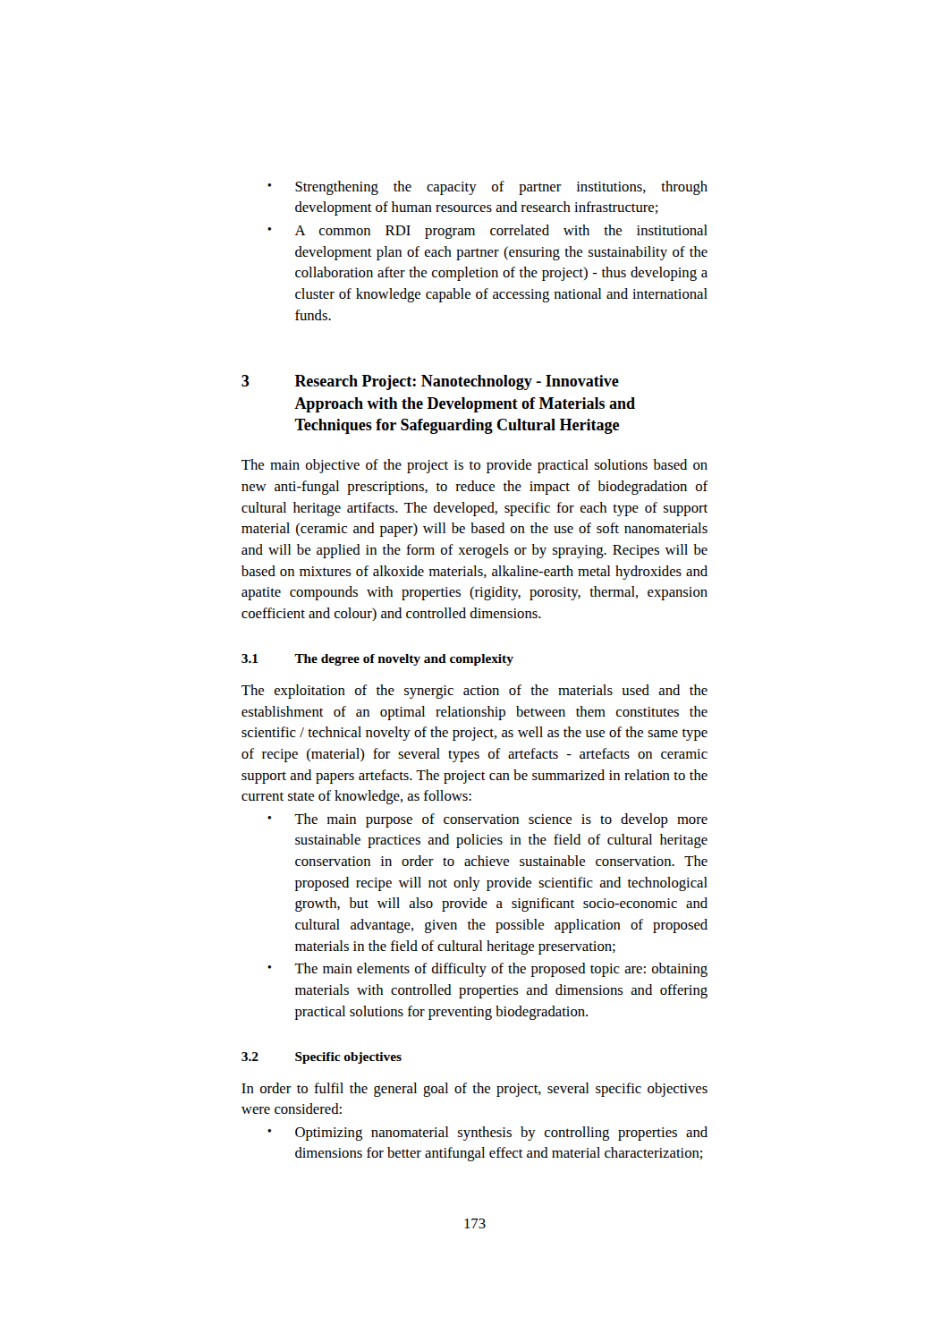Strengthening the capacity of partner institutions, through development of human resources and research infrastructure;
A common RDI program correlated with the institutional development plan of each partner (ensuring the sustainability of the collaboration after the completion of the project) - thus developing a cluster of knowledge capable of accessing national and international funds.
3 Research Project: Nanotechnology - Innovative Approach with the Development of Materials and Techniques for Safeguarding Cultural Heritage
The main objective of the project is to provide practical solutions based on new anti-fungal prescriptions, to reduce the impact of biodegradation of cultural heritage artifacts. The developed, specific for each type of support material (ceramic and paper) will be based on the use of soft nanomaterials and will be applied in the form of xerogels or by spraying. Recipes will be based on mixtures of alkoxide materials, alkaline-earth metal hydroxides and apatite compounds with properties (rigidity, porosity, thermal, expansion coefficient and colour) and controlled dimensions.
3.1 The degree of novelty and complexity
The exploitation of the synergic action of the materials used and the establishment of an optimal relationship between them constitutes the scientific / technical novelty of the project, as well as the use of the same type of recipe (material) for several types of artefacts - artefacts on ceramic support and papers artefacts. The project can be summarized in relation to the current state of knowledge, as follows:
The main purpose of conservation science is to develop more sustainable practices and policies in the field of cultural heritage conservation in order to achieve sustainable conservation. The proposed recipe will not only provide scientific and technological growth, but will also provide a significant socio-economic and cultural advantage, given the possible application of proposed materials in the field of cultural heritage preservation;
The main elements of difficulty of the proposed topic are: obtaining materials with controlled properties and dimensions and offering practical solutions for preventing biodegradation.
3.2 Specific objectives
In order to fulfil the general goal of the project, several specific objectives were considered:
Optimizing nanomaterial synthesis by controlling properties and dimensions for better antifungal effect and material characterization;
173